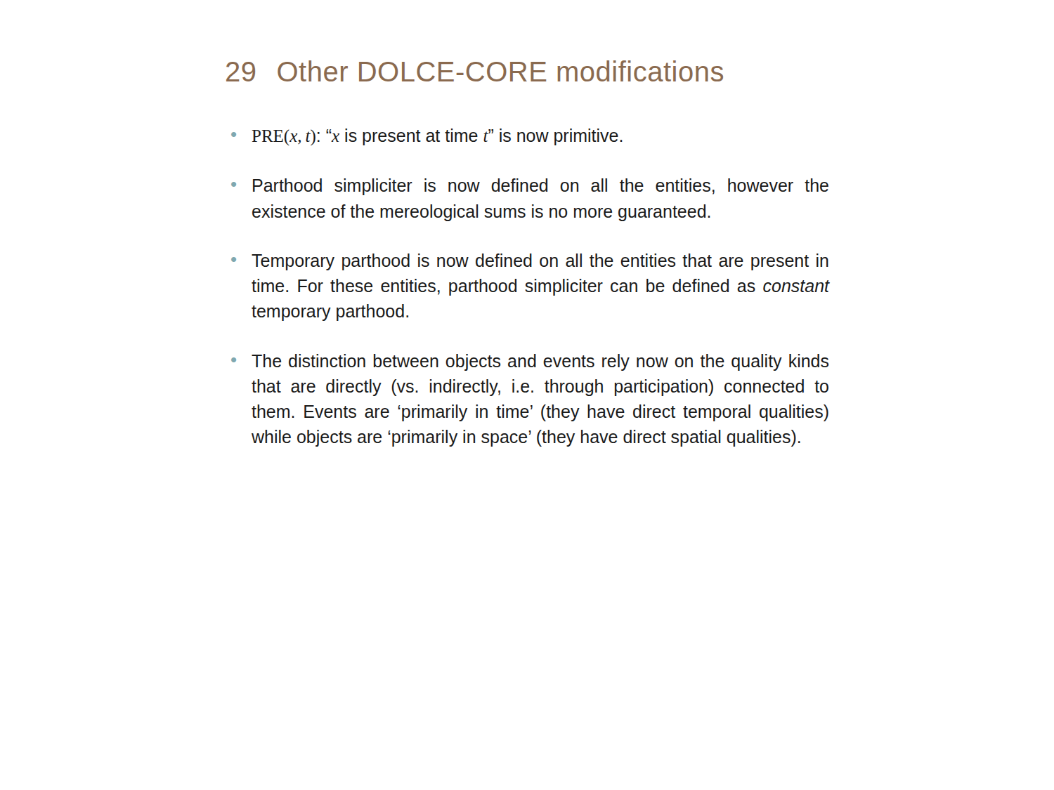29 Other DOLCE-CORE modifications
PRE(x, t): “x is present at time t” is now primitive.
Parthood simpliciter is now defined on all the entities, however the existence of the mereological sums is no more guaranteed.
Temporary parthood is now defined on all the entities that are present in time. For these entities, parthood simpliciter can be defined as constant temporary parthood.
The distinction between objects and events rely now on the quality kinds that are directly (vs. indirectly, i.e. through participation) connected to them. Events are ‘primarily in time’ (they have direct temporal qualities) while objects are ‘primarily in space’ (they have direct spatial qualities).